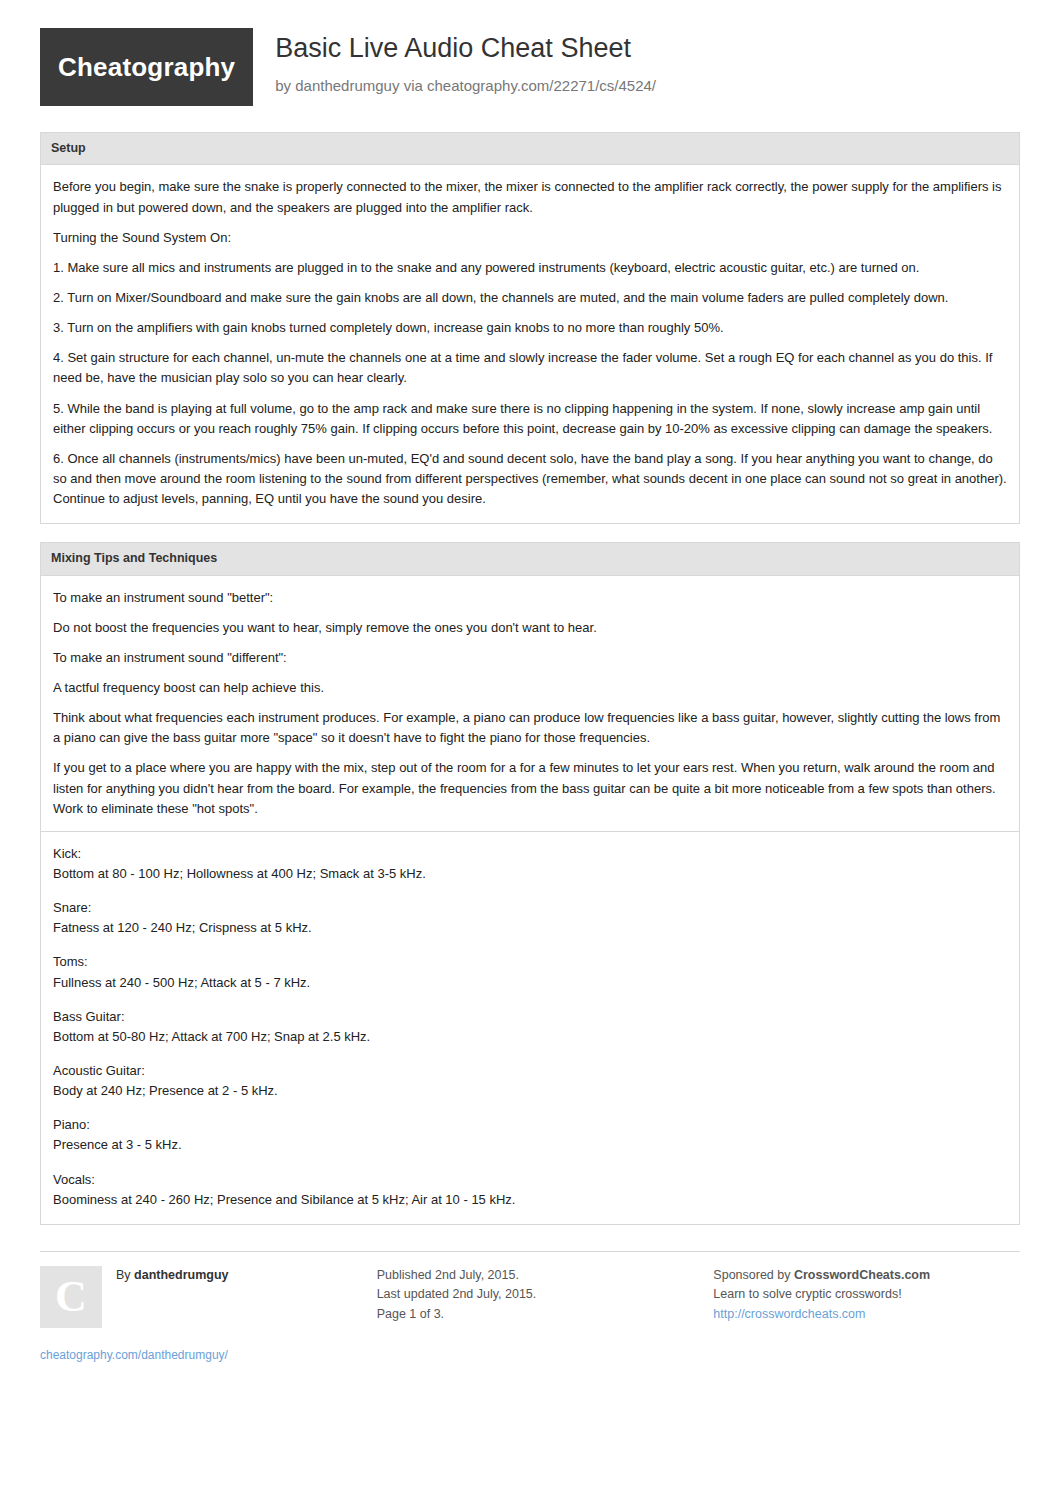Cheatography
Basic Live Audio Cheat Sheet
by danthedrumguy via cheatography.com/22271/cs/4524/
Setup
Before you begin, make sure the snake is properly connected to the mixer, the mixer is connected to the amplifier rack correctly, the power supply for the amplifiers is plugged in but powered down, and the speakers are plugged into the amplifier rack.
Turning the Sound System On:
1. Make sure all mics and instruments are plugged in to the snake and any powered instruments (keyboard, electric acoustic guitar, etc.) are turned on.
2. Turn on Mixer/Soundboard and make sure the gain knobs are all down, the channels are muted, and the main volume faders are pulled completely down.
3. Turn on the amplifiers with gain knobs turned completely down, increase gain knobs to no more than roughly 50%.
4. Set gain structure for each channel, un-mute the channels one at a time and slowly increase the fader volume. Set a rough EQ for each channel as you do this. If need be, have the musician play solo so you can hear clearly.
5. While the band is playing at full volume, go to the amp rack and make sure there is no clipping happening in the system. If none, slowly increase amp gain until either clipping occurs or you reach roughly 75% gain. If clipping occurs before this point, decrease gain by 10-20% as excessive clipping can damage the speakers.
6. Once all channels (instruments/mics) have been un-muted, EQ'd and sound decent solo, have the band play a song. If you hear anything you want to change, do so and then move around the room listening to the sound from different perspectives (remember, what sounds decent in one place can sound not so great in another). Continue to adjust levels, panning, EQ until you have the sound you desire.
Mixing Tips and Techniques
To make an instrument sound "better":
Do not boost the frequencies you want to hear, simply remove the ones you don't want to hear.
To make an instrument sound "different":
A tactful frequency boost can help achieve this.
Think about what frequencies each instrument produces. For example, a piano can produce low frequencies like a bass guitar, however, slightly cutting the lows from a piano can give the bass guitar more "space" so it doesn't have to fight the piano for those frequencies.
If you get to a place where you are happy with the mix, step out of the room for a for a few minutes to let your ears rest. When you return, walk around the room and listen for anything you didn't hear from the board. For example, the frequencies from the bass guitar can be quite a bit more noticeable from a few spots than others. Work to eliminate these "hot spots".
Kick:
Bottom at 80 - 100 Hz; Hollowness at 400 Hz; Smack at 3-5 kHz.
Snare:
Fatness at 120 - 240 Hz; Crispness at 5 kHz.
Toms:
Fullness at 240 - 500 Hz; Attack at 5 - 7 kHz.
Bass Guitar:
Bottom at 50-80 Hz; Attack at 700 Hz; Snap at 2.5 kHz.
Acoustic Guitar:
Body at 240 Hz; Presence at 2 - 5 kHz.
Piano:
Presence at 3 - 5 kHz.
Vocals:
Boominess at 240 - 260 Hz; Presence and Sibilance at 5 kHz; Air at 10 - 15 kHz.
C
By danthedrumguy
Published 2nd July, 2015.
Last updated 2nd July, 2015.
Page 1 of 3.
Sponsored by CrosswordCheats.com
Learn to solve cryptic crosswords!
http://crosswordcheats.com
cheatography.com/danthedrumguy/